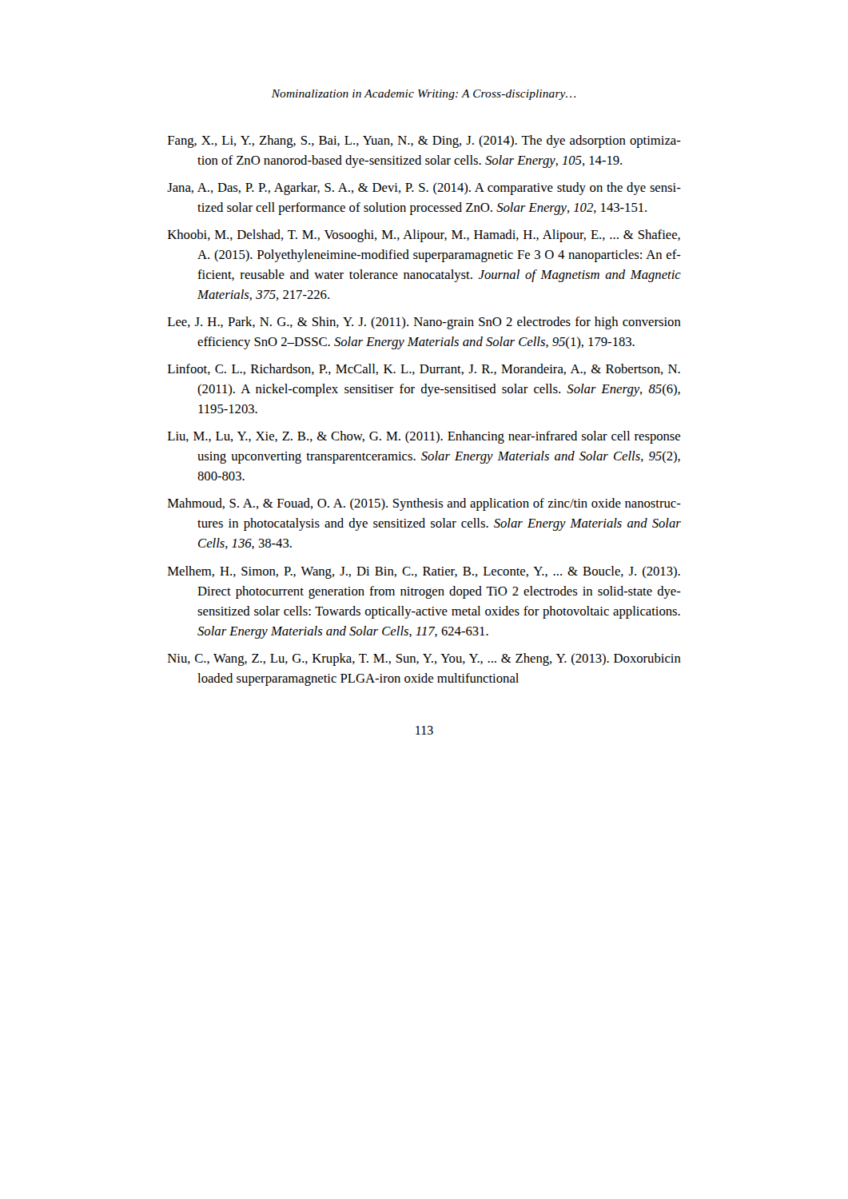Nominalization in Academic Writing: A Cross-disciplinary…
Fang, X., Li, Y., Zhang, S., Bai, L., Yuan, N., & Ding, J. (2014). The dye adsorption optimization of ZnO nanorod-based dye-sensitized solar cells. Solar Energy, 105, 14-19.
Jana, A., Das, P. P., Agarkar, S. A., & Devi, P. S. (2014). A comparative study on the dye sensitized solar cell performance of solution processed ZnO. Solar Energy, 102, 143-151.
Khoobi, M., Delshad, T. M., Vosooghi, M., Alipour, M., Hamadi, H., Alipour, E., ... & Shafiee, A. (2015). Polyethyleneimine-modified superparamagnetic Fe 3 O 4 nanoparticles: An efficient, reusable and water tolerance nanocatalyst. Journal of Magnetism and Magnetic Materials, 375, 217-226.
Lee, J. H., Park, N. G., & Shin, Y. J. (2011). Nano-grain SnO 2 electrodes for high conversion efficiency SnO 2–DSSC. Solar Energy Materials and Solar Cells, 95(1), 179-183.
Linfoot, C. L., Richardson, P., McCall, K. L., Durrant, J. R., Morandeira, A., & Robertson, N. (2011). A nickel-complex sensitiser for dye-sensitised solar cells. Solar Energy, 85(6), 1195-1203.
Liu, M., Lu, Y., Xie, Z. B., & Chow, G. M. (2011). Enhancing near-infrared solar cell response using upconverting transparentceramics. Solar Energy Materials and Solar Cells, 95(2), 800-803.
Mahmoud, S. A., & Fouad, O. A. (2015). Synthesis and application of zinc/tin oxide nanostructures in photocatalysis and dye sensitized solar cells. Solar Energy Materials and Solar Cells, 136, 38-43.
Melhem, H., Simon, P., Wang, J., Di Bin, C., Ratier, B., Leconte, Y., ... & Boucle, J. (2013). Direct photocurrent generation from nitrogen doped TiO 2 electrodes in solid-state dye-sensitized solar cells: Towards optically-active metal oxides for photovoltaic applications. Solar Energy Materials and Solar Cells, 117, 624-631.
Niu, C., Wang, Z., Lu, G., Krupka, T. M., Sun, Y., You, Y., ... & Zheng, Y. (2013). Doxorubicin loaded superparamagnetic PLGA-iron oxide multifunctional
113